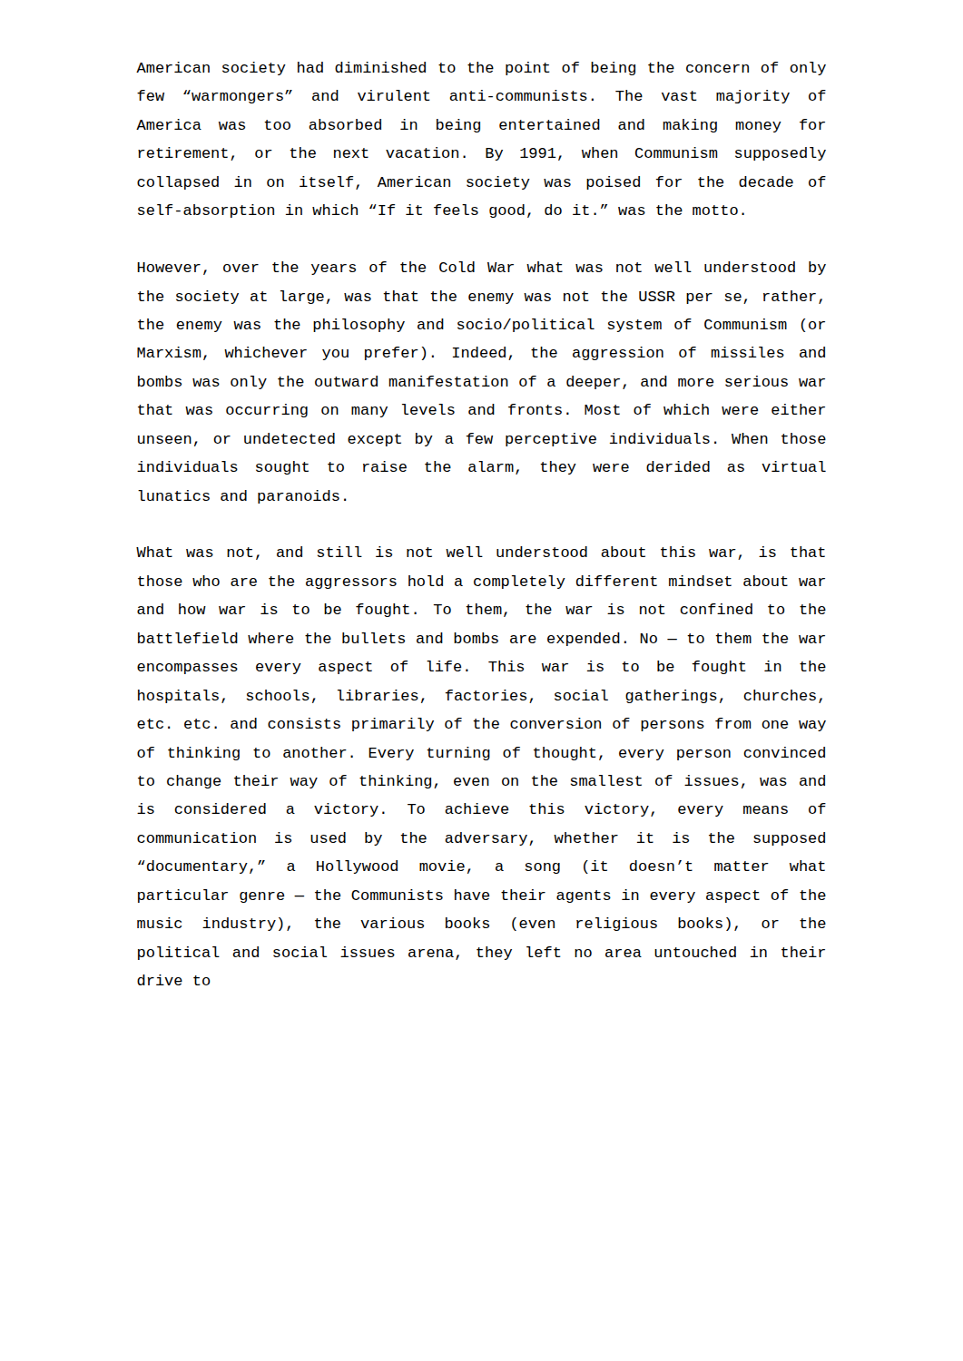American society had diminished to the point of being the concern of only few “warmongers” and virulent anti-communists. The vast majority of America was too absorbed in being entertained and making money for retirement, or the next vacation. By 1991, when Communism supposedly collapsed in on itself, American society was poised for the decade of self-absorption in which “If it feels good, do it.” was the motto.
However, over the years of the Cold War what was not well understood by the society at large, was that the enemy was not the USSR per se, rather, the enemy was the philosophy and socio/political system of Communism (or Marxism, whichever you prefer). Indeed, the aggression of missiles and bombs was only the outward manifestation of a deeper, and more serious war that was occurring on many levels and fronts. Most of which were either unseen, or undetected except by a few perceptive individuals. When those individuals sought to raise the alarm, they were derided as virtual lunatics and paranoids.
What was not, and still is not well understood about this war, is that those who are the aggressors hold a completely different mindset about war and how war is to be fought. To them, the war is not confined to the battlefield where the bullets and bombs are expended. No — to them the war encompasses every aspect of life. This war is to be fought in the hospitals, schools, libraries, factories, social gatherings, churches, etc. etc. and consists primarily of the conversion of persons from one way of thinking to another. Every turning of thought, every person convinced to change their way of thinking, even on the smallest of issues, was and is considered a victory. To achieve this victory, every means of communication is used by the adversary, whether it is the supposed “documentary,” a Hollywood movie, a song (it doesn’t matter what particular genre — the Communists have their agents in every aspect of the music industry), the various books (even religious books), or the political and social issues arena, they left no area untouched in their drive to